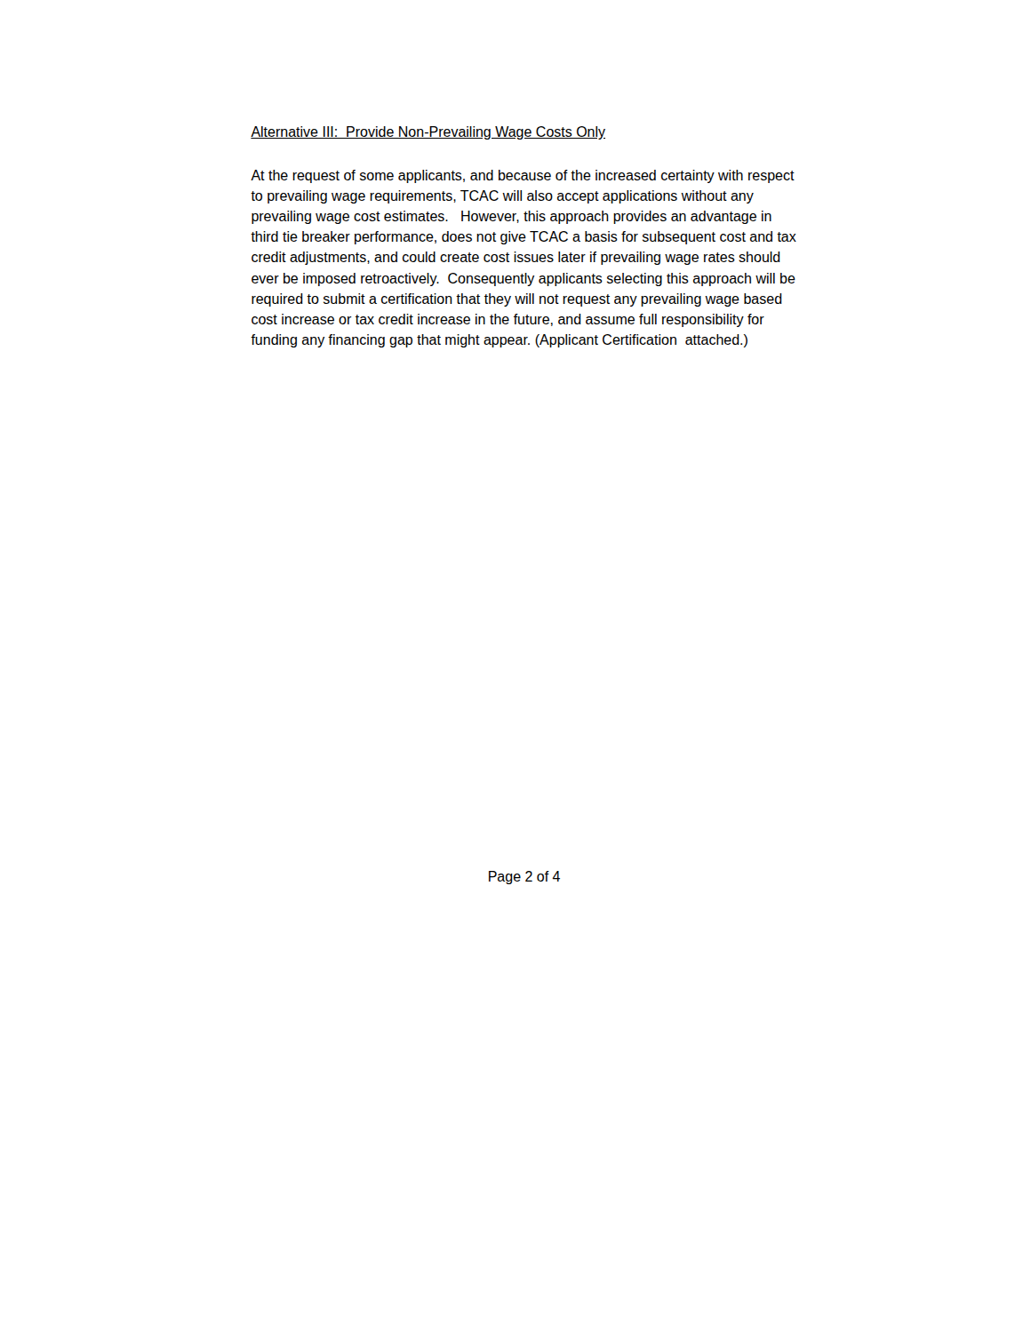Alternative III: Provide Non-Prevailing Wage Costs Only
At the request of some applicants, and because of the increased certainty with respect to prevailing wage requirements, TCAC will also accept applications without any prevailing wage cost estimates. However, this approach provides an advantage in third tie breaker performance, does not give TCAC a basis for subsequent cost and tax credit adjustments, and could create cost issues later if prevailing wage rates should ever be imposed retroactively. Consequently applicants selecting this approach will be required to submit a certification that they will not request any prevailing wage based cost increase or tax credit increase in the future, and assume full responsibility for funding any financing gap that might appear. (Applicant Certification attached.)
Page 2 of 4